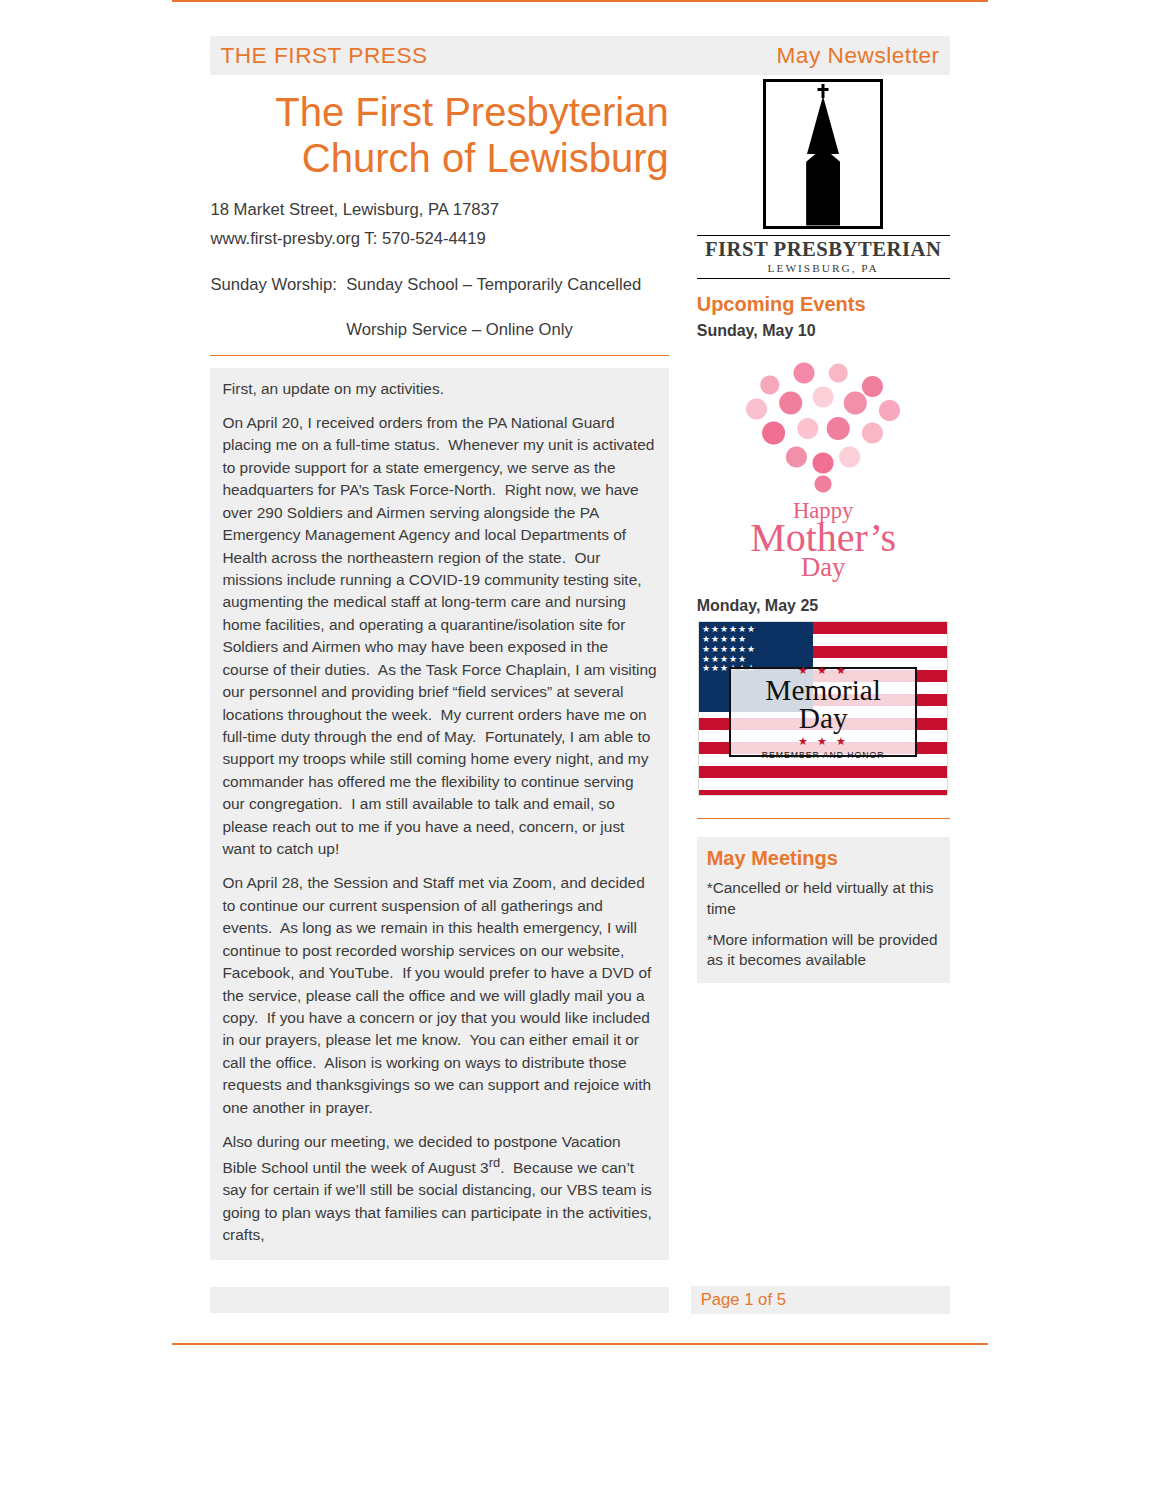THE FIRST PRESS
May Newsletter
The First Presbyterian Church of Lewisburg
18 Market Street, Lewisburg, PA 17837
www.first-presby.org T: 570-524-4419
Sunday Worship: Sunday School – Temporarily Cancelled
Worship Service – Online Only
First, an update on my activities.
On April 20, I received orders from the PA National Guard placing me on a full-time status. Whenever my unit is activated to provide support for a state emergency, we serve as the headquarters for PA’s Task Force-North. Right now, we have over 290 Soldiers and Airmen serving alongside the PA Emergency Management Agency and local Departments of Health across the northeastern region of the state. Our missions include running a COVID-19 community testing site, augmenting the medical staff at long-term care and nursing home facilities, and operating a quarantine/isolation site for Soldiers and Airmen who may have been exposed in the course of their duties. As the Task Force Chaplain, I am visiting our personnel and providing brief “field services” at several locations throughout the week. My current orders have me on full-time duty through the end of May. Fortunately, I am able to support my troops while still coming home every night, and my commander has offered me the flexibility to continue serving our congregation. I am still available to talk and email, so please reach out to me if you have a need, concern, or just want to catch up!
On April 28, the Session and Staff met via Zoom, and decided to continue our current suspension of all gatherings and events. As long as we remain in this health emergency, I will continue to post recorded worship services on our website, Facebook, and YouTube. If you would prefer to have a DVD of the service, please call the office and we will gladly mail you a copy. If you have a concern or joy that you would like included in our prayers, please let me know. You can either email it or call the office. Alison is working on ways to distribute those requests and thanksgivings so we can support and rejoice with one another in prayer.
Also during our meeting, we decided to postpone Vacation Bible School until the week of August 3rd. Because we can’t say for certain if we’ll still be social distancing, our VBS team is going to plan ways that families can participate in the activities, crafts,
FIRST PRESBYTERIAN
LEWISBURG, PA
Upcoming Events
Sunday, May 10
Happy
Mother’s
Day
Monday, May 25
★★★★★★
★★★★★
★★★★★★
★★★★★
★★★★★★
★ ★ ★
Memorial
Day
★ ★ ★
REMEMBER AND HONOR
May Meetings
*Cancelled or held virtually at this time
*More information will be provided as it becomes available
Page 1 of 5